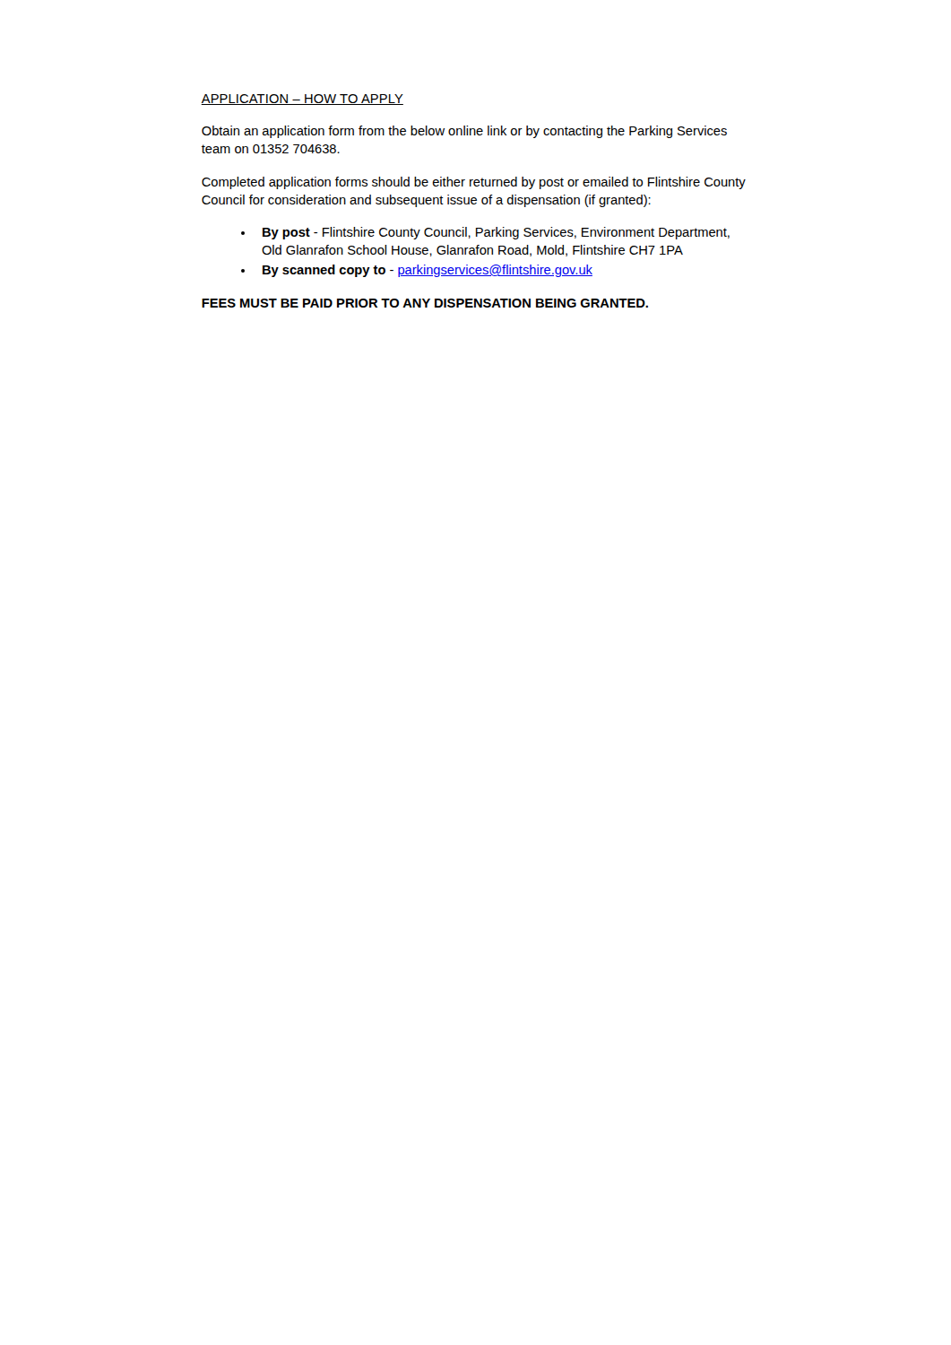APPLICATION – HOW TO APPLY
Obtain an application form from the below online link or by contacting the Parking Services team on 01352 704638.
Completed application forms should be either returned by post or emailed to Flintshire County Council for consideration and subsequent issue of a dispensation (if granted):
By post - Flintshire County Council, Parking Services, Environment Department, Old Glanrafon School House, Glanrafon Road, Mold, Flintshire CH7 1PA
By scanned copy to - parkingservices@flintshire.gov.uk
FEES MUST BE PAID PRIOR TO ANY DISPENSATION BEING GRANTED.